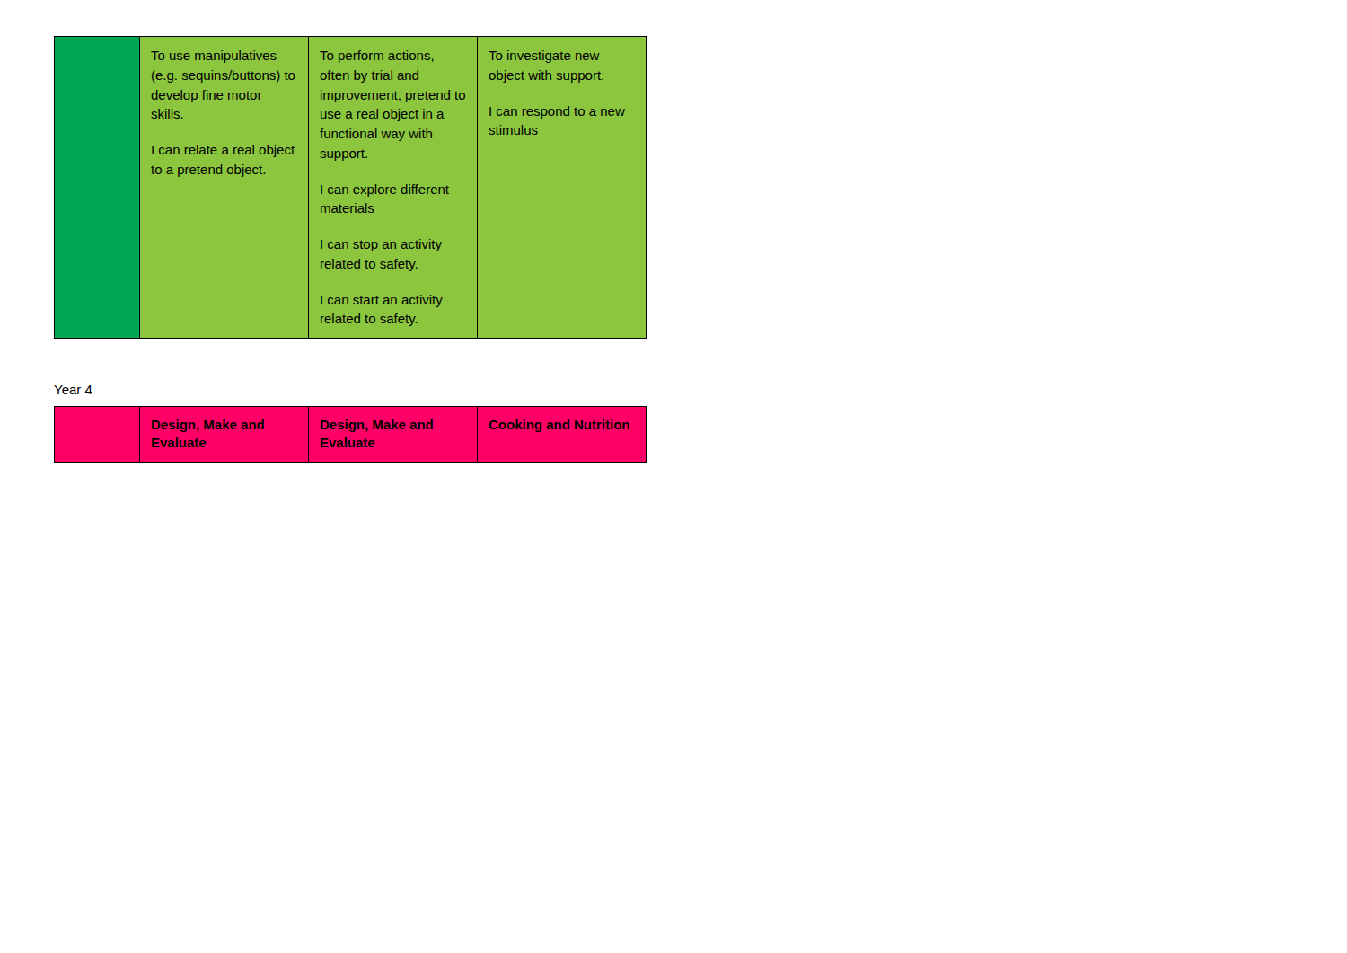| | To use manipulatives (e.g. sequins/buttons) to develop fine motor skills. I can relate a real object to a pretend object. | To perform actions, often by trial and improvement, pretend to use a real object in a functional way with support. I can explore different materials I can stop an activity related to safety. I can start an activity related to safety. | To investigate new object with support. I can respond to a new stimulus |
Year 4
| | Design, Make and Evaluate | Design, Make and Evaluate | Cooking and Nutrition |